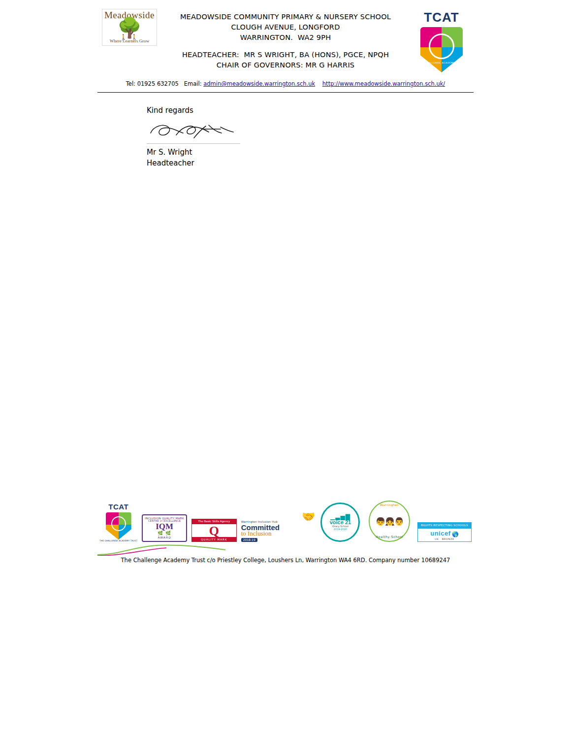Meadowside
🌳
🚶 🚶
Where Learners Grow
MEADOWSIDE COMMUNITY PRIMARY & NURSERY SCHOOL
CLOUGH AVENUE, LONGFORD
WARRINGTON. WA2 9PH
HEADTEACHER: MR S WRIGHT, BA (HONS), PGCE, NPQH
CHAIR OF GOVERNORS: MR G HARRIS
TCAT
THE CHALLENGE ACADEMY TRUST
Tel: 01925 632705 Email: admin@meadowside.warrington.sch.uk http://www.meadowside.warrington.sch.uk/
Kind regards
Mr S. Wright
Headteacher
TCAT
THE CHALLENGE ACADEMY TRUST
INCLUSION QUALITY MARK
CENTRE of EXCELLENCE
IQM
🌿 🌿
AWARD
The Basic Skills Agency
Q
QUALITY MARK
🤝
Warrington Inclusion Hub
Committed
to Inclusion
2018-19
▁▃▅▇
voice 21
Oracy School
2019-2020
Warrington
👦👧👨
Healthy School
RIGHTS RESPECTING SCHOOLS
unicef 🌎
UK BRONZE
The Challenge Academy Trust c/o Priestley College, Loushers Ln, Warrington WA4 6RD. Company number 10689247